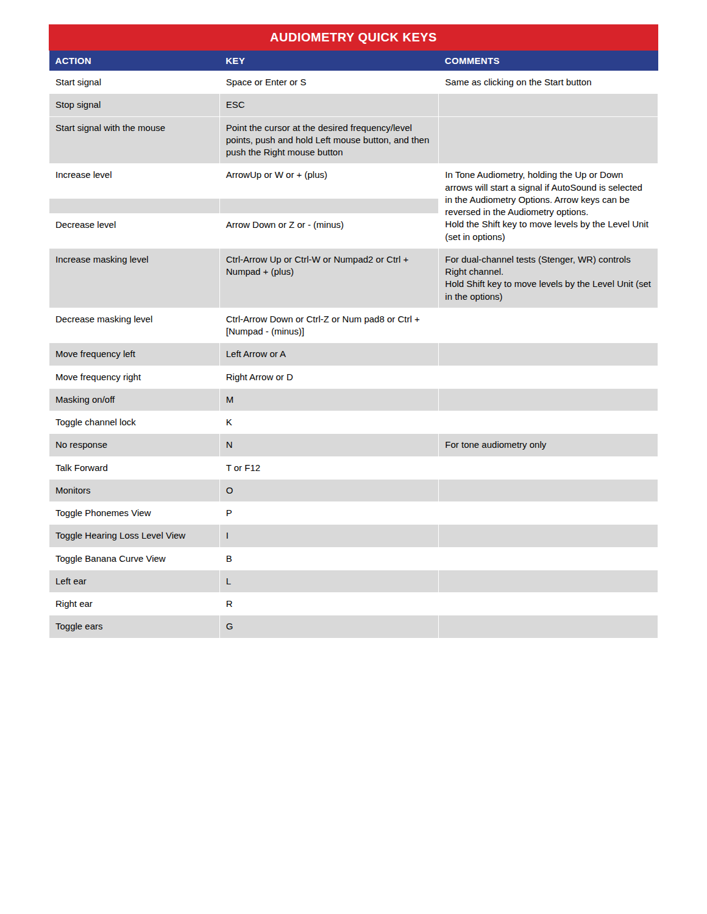AUDIOMETRY QUICK KEYS
| ACTION | KEY | COMMENTS |
| --- | --- | --- |
| Start signal | Space or Enter or S | Same as clicking on the Start button |
| Stop signal | ESC | |
| Start signal with the mouse | Point the cursor at the desired frequency/level points, push and hold Left mouse button, and then push the Right mouse button | |
| Increase level | ArrowUp or W or + (plus) | In Tone Audiometry, holding the Up or Down arrows will start a signal if AutoSound is selected in the Audiometry Options. Arrow keys can be reversed in the Audiometry options. Hold the Shift key to move levels by the Level Unit (set in options) |
| Decrease level | Arrow Down or Z or - (minus) |
| Increase masking level | Ctrl-Arrow Up or Ctrl-W or Numpad2 or Ctrl + Numpad + (plus) | For dual-channel tests (Stenger, WR) controls Right channel. Hold Shift key to move levels by the Level Unit (set in the options) |
| Decrease masking level | Ctrl-Arrow Down or Ctrl-Z or Num pad8 or Ctrl + [Numpad - (minus)] | |
| Move frequency left | Left Arrow or A | |
| Move frequency right | Right Arrow or D | |
| Masking on/off | M | |
| Toggle channel lock | K | |
| No response | N | For tone audiometry only |
| Talk Forward | T or F12 | |
| Monitors | O | |
| Toggle Phonemes View | P | |
| Toggle Hearing Loss Level View | I | |
| Toggle Banana Curve View | B | |
| Left ear | L | |
| Right ear | R | |
| Toggle ears | G | |